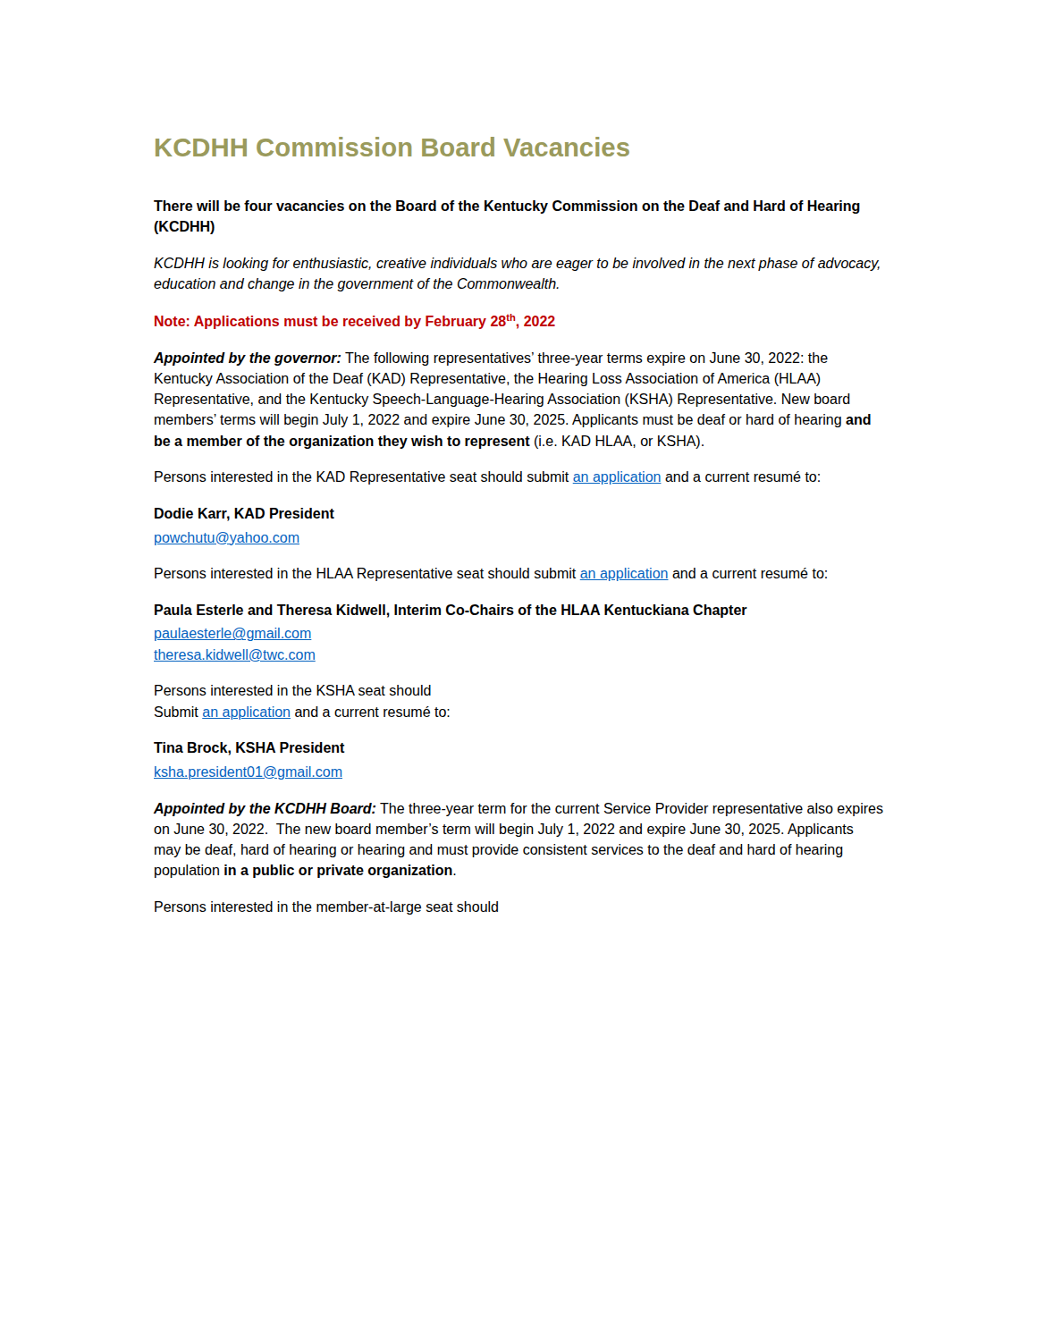KCDHH Commission Board Vacancies
There will be four vacancies on the Board of the Kentucky Commission on the Deaf and Hard of Hearing (KCDHH)
KCDHH is looking for enthusiastic, creative individuals who are eager to be involved in the next phase of advocacy, education and change in the government of the Commonwealth.
Note: Applications must be received by February 28th, 2022
Appointed by the governor: The following representatives’ three-year terms expire on June 30, 2022: the Kentucky Association of the Deaf (KAD) Representative, the Hearing Loss Association of America (HLAA) Representative, and the Kentucky Speech-Language-Hearing Association (KSHA) Representative. New board members’ terms will begin July 1, 2022 and expire June 30, 2025. Applicants must be deaf or hard of hearing and be a member of the organization they wish to represent (i.e. KAD HLAA, or KSHA).
Persons interested in the KAD Representative seat should submit an application and a current resumé to:
Dodie Karr, KAD President
powchutu@yahoo.com
Persons interested in the HLAA Representative seat should submit an application and a current resumé to:
Paula Esterle and Theresa Kidwell, Interim Co-Chairs of the HLAA Kentuckiana Chapter
paulaesterle@gmail.com theresa.kidwell@twc.com
Persons interested in the KSHA seat should
Submit an application and a current resumé to:
Tina Brock, KSHA President
ksha.president01@gmail.com
Appointed by the KCDHH Board: The three-year term for the current Service Provider representative also expires on June 30, 2022. The new board member’s term will begin July 1, 2022 and expire June 30, 2025. Applicants may be deaf, hard of hearing or hearing and must provide consistent services to the deaf and hard of hearing population in a public or private organization.
Persons interested in the member-at-large seat should